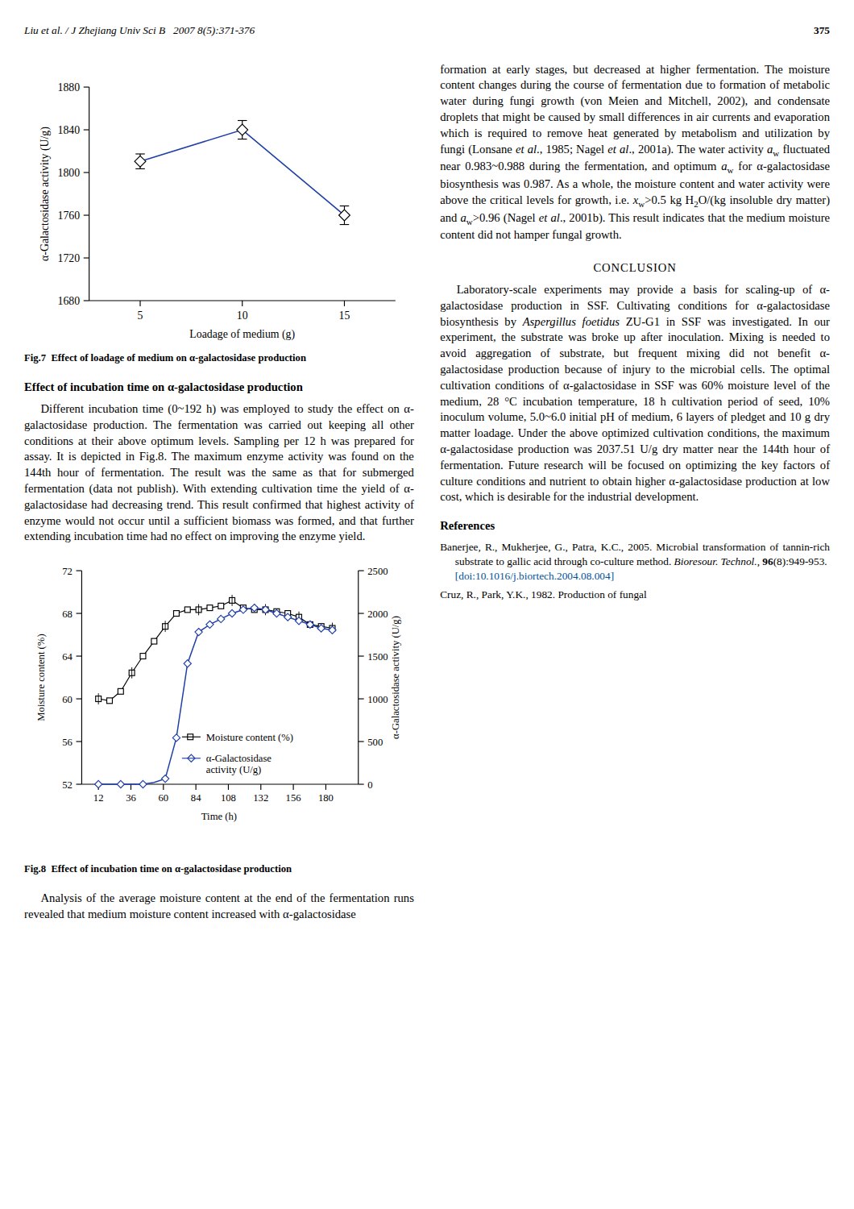Liu et al. / J Zhejiang Univ Sci B 2007 8(5):371-376 375
1680 1720 1760 1800 1840 1880 5 10 15 Loadage of medium (g) α-Galactosidase activity (U/g)
Fig.7 Effect of loadage of medium on α-galactosidase production
Effect of incubation time on α-galactosidase production
Different incubation time (0~192 h) was employed to study the effect on α-galactosidase production. The fermentation was carried out keeping all other conditions at their above optimum levels. Sampling per 12 h was prepared for assay. It is depicted in Fig.8. The maximum enzyme activity was found on the 144th hour of fermentation. The result was the same as that for submerged fermentation (data not publish). With extending cultivation time the yield of α-galactosidase had decreasing trend. This result confirmed that highest activity of enzyme would not occur until a sufficient biomass was formed, and that further extending incubation time had no effect on improving the enzyme yield.
52 56 60 64 68 72 0 500 1000 1500 2000 2500 12 36 60 84 108 132 156 180 Time (h) Moisture content (%) α-Galactosidase activity (U/g) Moisture content (%) α-Galactosidase activity (U/g)
Fig.8 Effect of incubation time on α-galactosidase production
Analysis of the average moisture content at the end of the fermentation runs revealed that medium moisture content increased with α-galactosidase
formation at early stages, but decreased at higher fermentation. The moisture content changes during the course of fermentation due to formation of metabolic water during fungi growth (von Meien and Mitchell, 2002), and condensate droplets that might be caused by small differences in air currents and evaporation which is required to remove heat generated by metabolism and utilization by fungi (Lonsane et al., 1985; Nagel et al., 2001a). The water activity aw fluctuated near 0.983~0.988 during the fermentation, and optimum aw for α-galactosidase biosynthesis was 0.987. As a whole, the moisture content and water activity were above the critical levels for growth, i.e. xw>0.5 kg H2O/(kg insoluble dry matter) and aw>0.96 (Nagel et al., 2001b). This result indicates that the medium moisture content did not hamper fungal growth.
CONCLUSION
Laboratory-scale experiments may provide a basis for scaling-up of α-galactosidase production in SSF. Cultivating conditions for α-galactosidase biosynthesis by Aspergillus foetidus ZU-G1 in SSF was investigated. In our experiment, the substrate was broke up after inoculation. Mixing is needed to avoid aggregation of substrate, but frequent mixing did not benefit α-galactosidase production because of injury to the microbial cells. The optimal cultivation conditions of α-galactosidase in SSF was 60% moisture level of the medium, 28 °C incubation temperature, 18 h cultivation period of seed, 10% inoculum volume, 5.0~6.0 initial pH of medium, 6 layers of pledget and 10 g dry matter loadage. Under the above optimized cultivation conditions, the maximum α-galactosidase production was 2037.51 U/g dry matter near the 144th hour of fermentation. Future research will be focused on optimizing the key factors of culture conditions and nutrient to obtain higher α-galactosidase production at low cost, which is desirable for the industrial development.
References
Banerjee, R., Mukherjee, G., Patra, K.C., 2005. Microbial transformation of tannin-rich substrate to gallic acid through co-culture method. Bioresour. Technol., 96(8):949-953. [doi:10.1016/j.biortech.2004.08.004]
Cruz, R., Park, Y.K., 1982. Production of fungal